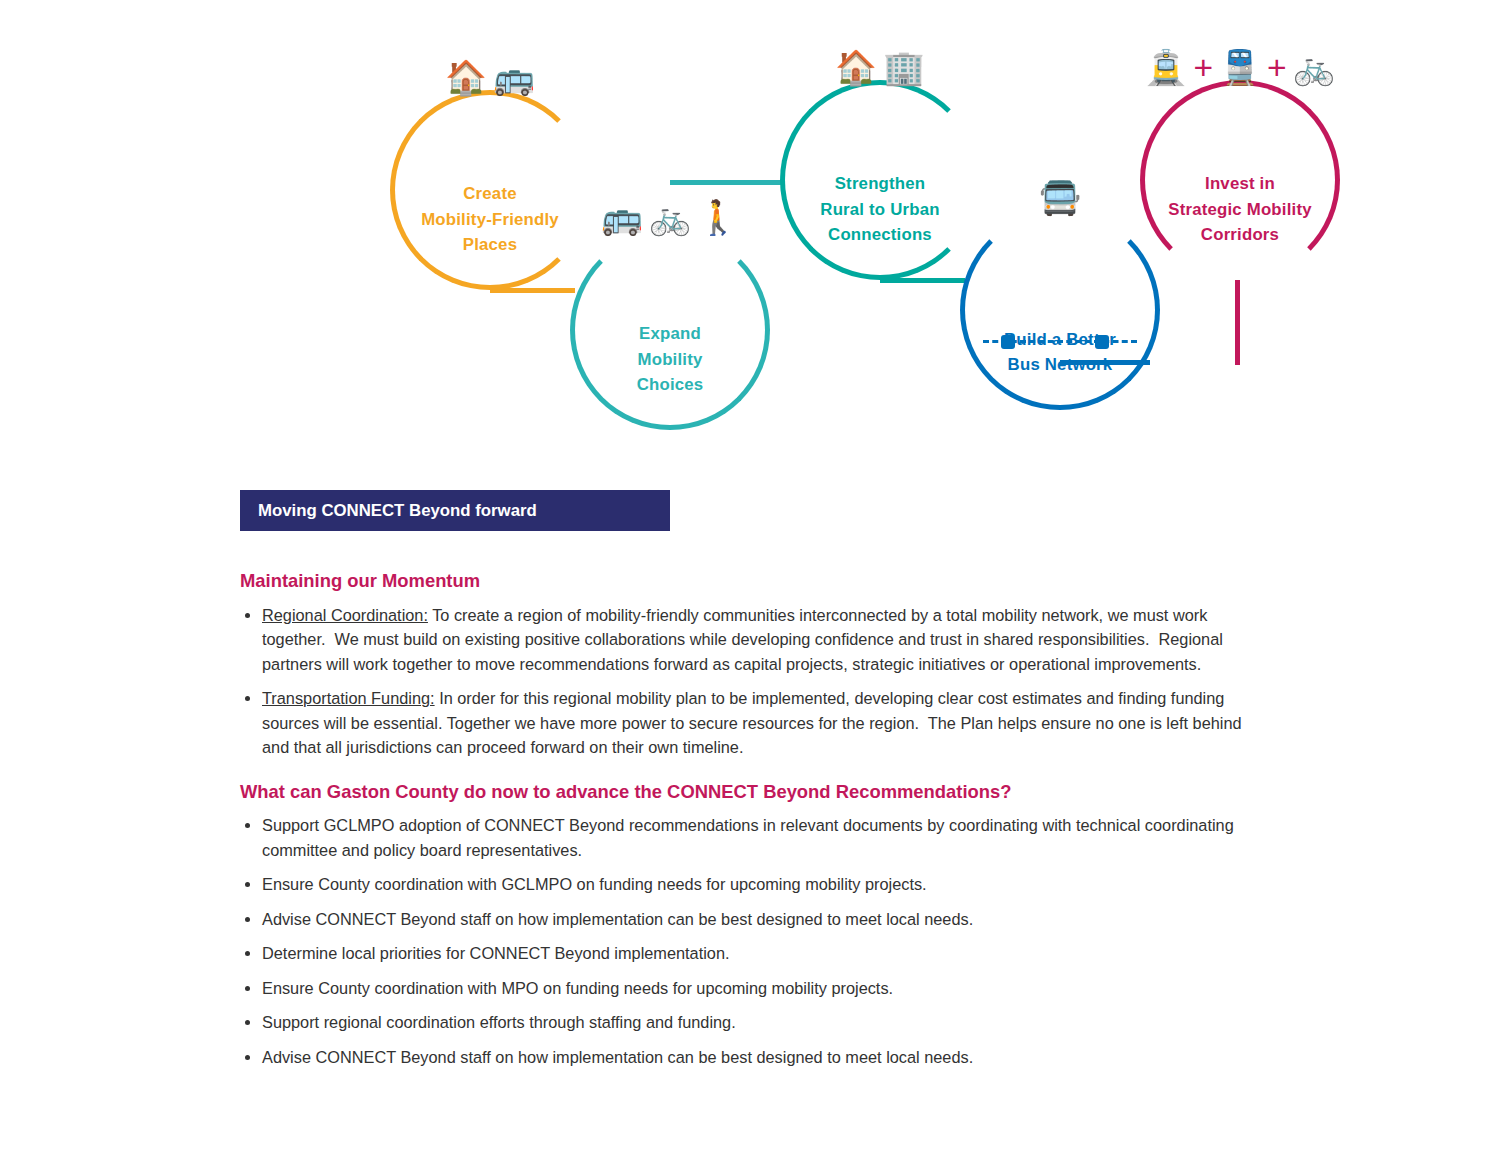🏠🚌
Create
Mobility-Friendly
Places
🚌🚲🚶
Expand
Mobility
Choices
🏠🏢
Strengthen
Rural to Urban
Connections
🚍
Build a Better
Bus Network
🚊+🚆+🚲
Invest in
Strategic Mobility
Corridors
Moving CONNECT Beyond forward
Maintaining our Momentum
Regional Coordination: To create a region of mobility-friendly communities interconnected by a total mobility network, we must work together. We must build on existing positive collaborations while developing confidence and trust in shared responsibilities. Regional partners will work together to move recommendations forward as capital projects, strategic initiatives or operational improvements.
Transportation Funding: In order for this regional mobility plan to be implemented, developing clear cost estimates and finding funding sources will be essential. Together we have more power to secure resources for the region. The Plan helps ensure no one is left behind and that all jurisdictions can proceed forward on their own timeline.
What can Gaston County do now to advance the CONNECT Beyond Recommendations?
Support GCLMPO adoption of CONNECT Beyond recommendations in relevant documents by coordinating with technical coordinating committee and policy board representatives.
Ensure County coordination with GCLMPO on funding needs for upcoming mobility projects.
Advise CONNECT Beyond staff on how implementation can be best designed to meet local needs.
Determine local priorities for CONNECT Beyond implementation.
Ensure County coordination with MPO on funding needs for upcoming mobility projects.
Support regional coordination efforts through staffing and funding.
Advise CONNECT Beyond staff on how implementation can be best designed to meet local needs.